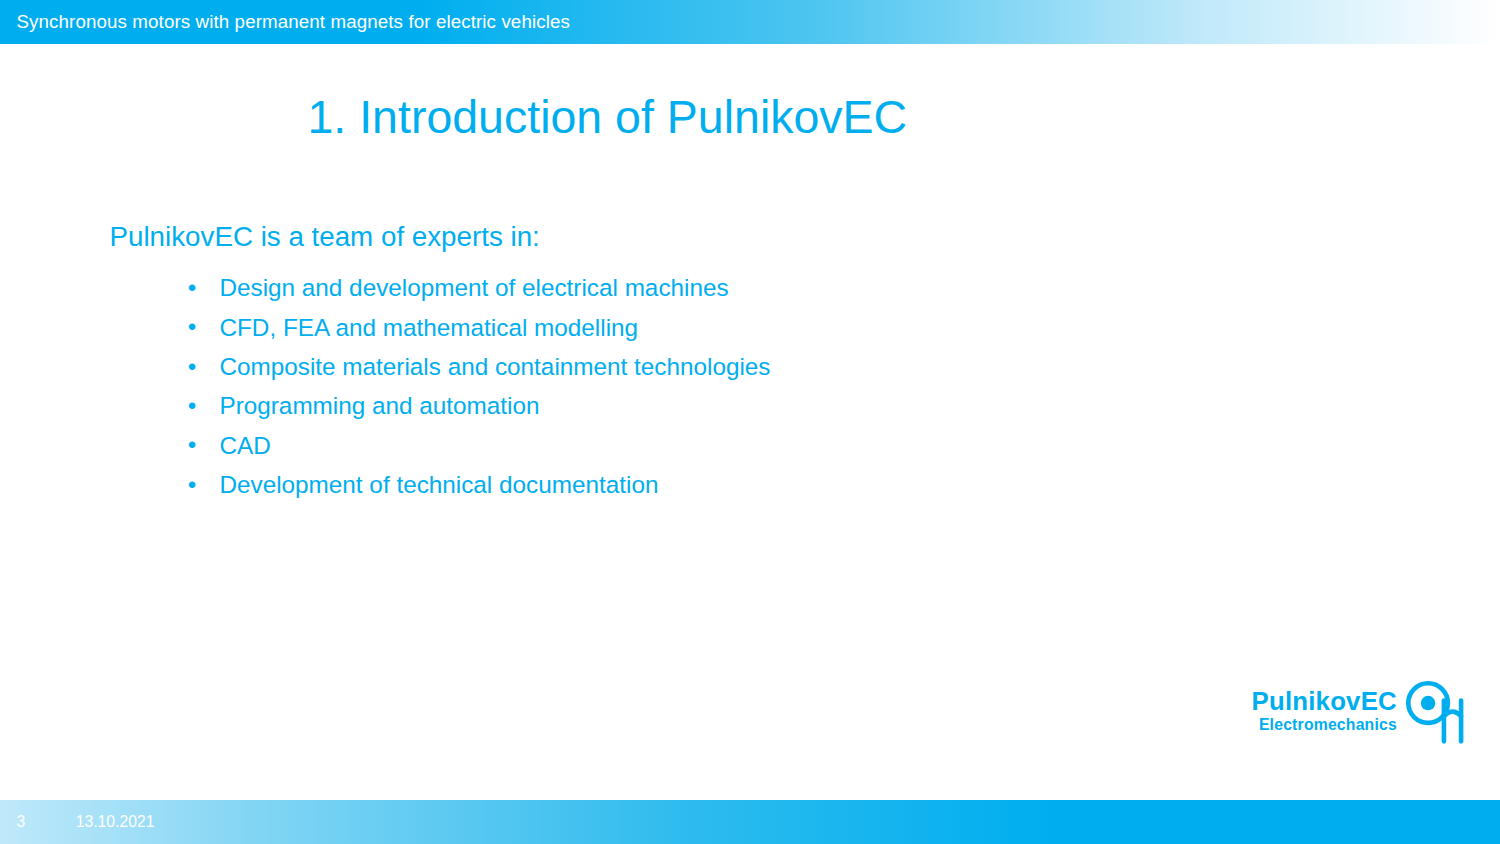Synchronous motors with permanent magnets for electric vehicles
1. Introduction of PulnikovEC
PulnikovEC is a team of experts in:
Design and development of electrical machines
CFD, FEA and mathematical modelling
Composite materials and containment technologies
Programming and automation
CAD
Development of technical documentation
PulnikovEC
Electromechanics
3 13.10.2021